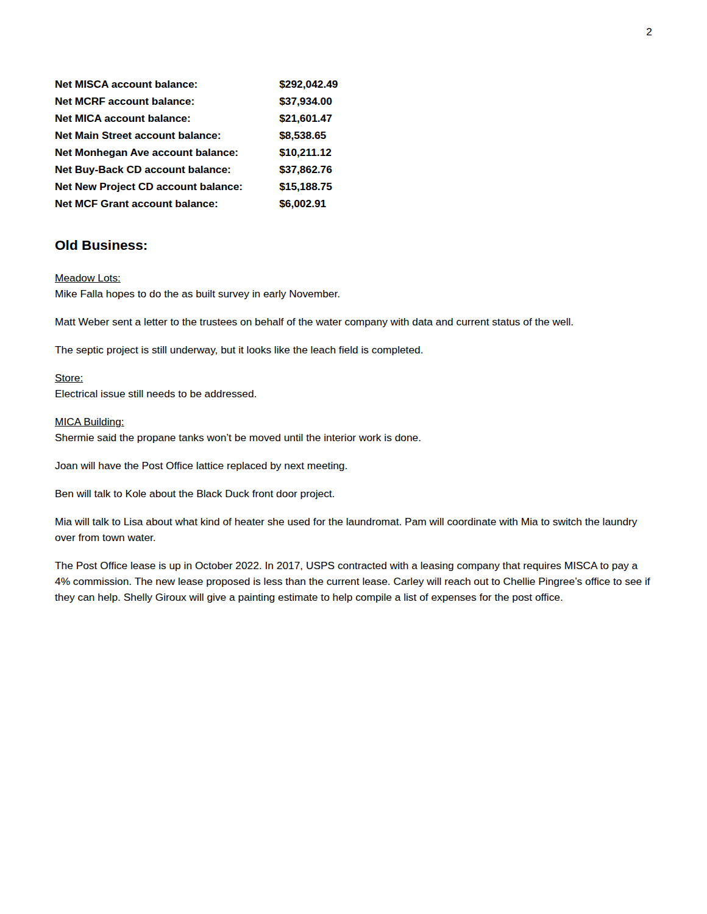2
| Net MISCA account balance: | $292,042.49 |
| Net MCRF account balance: | $37,934.00 |
| Net MICA account balance: | $21,601.47 |
| Net Main Street account balance: | $8,538.65 |
| Net Monhegan Ave account balance: | $10,211.12 |
| Net Buy-Back CD account balance: | $37,862.76 |
| Net New Project CD account balance: | $15,188.75 |
| Net MCF Grant account balance: | $6,002.91 |
Old Business:
Meadow Lots:
Mike Falla hopes to do the as built survey in early November.
Matt Weber sent a letter to the trustees on behalf of the water company with data and current status of the well.
The septic project is still underway, but it looks like the leach field is completed.
Store:
Electrical issue still needs to be addressed.
MICA Building:
Shermie said the propane tanks won’t be moved until the interior work is done.
Joan will have the Post Office lattice replaced by next meeting.
Ben will talk to Kole about the Black Duck front door project.
Mia will talk to Lisa about what kind of heater she used for the laundromat. Pam will coordinate with Mia to switch the laundry over from town water.
The Post Office lease is up in October 2022. In 2017, USPS contracted with a leasing company that requires MISCA to pay a 4% commission. The new lease proposed is less than the current lease. Carley will reach out to Chellie Pingree’s office to see if they can help. Shelly Giroux will give a painting estimate to help compile a list of expenses for the post office.